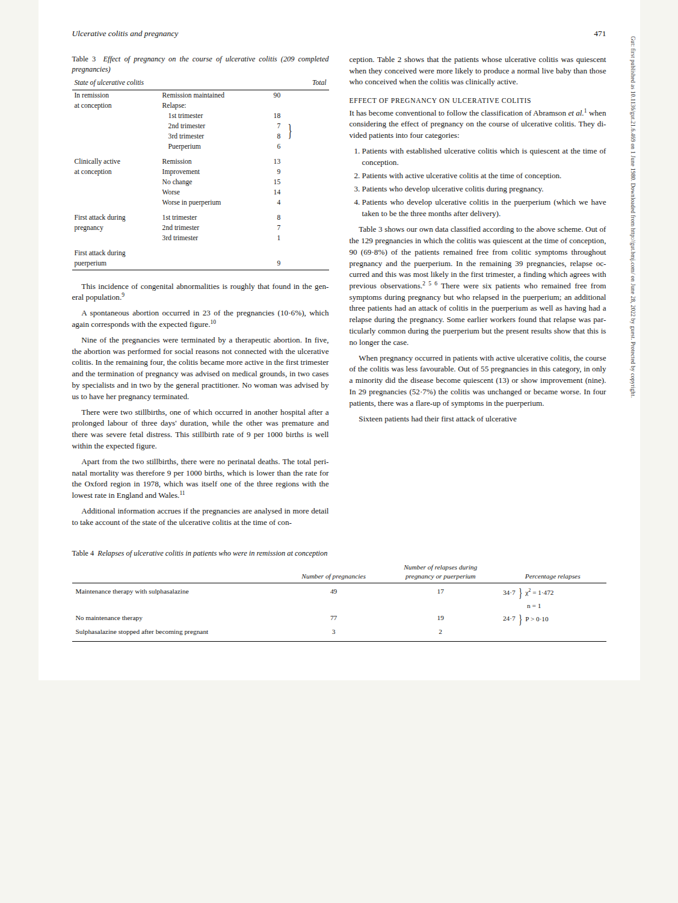Gut: first published as 10.1136/gut.21.6.469 on 1 June 1980. Downloaded from http://gut.bmj.com/ on June 28, 2022 by guest. Protected by copyright.
Ulcerative colitis and pregnancy 471
Table 3 Effect of pregnancy on the course of ulcerative colitis (209 completed pregnancies)
| State of ulcerative colitis | | | Total |
| --- | --- | --- | --- |
| In remission | Remission maintained | 90 | | |
| at conception | Relapse: | | | |
| | 1st trimester | 18 | } | |
| | 2nd trimester | 7 | |
| | 3rd trimester | 8 | |
| | Puerperium | 6 | |
| Clinically active | Remission | 13 | | |
| at conception | Improvement | 9 | | |
| | No change | 15 | | |
| | Worse | 14 | | |
| | Worse in puerperium | 4 | | |
| First attack during | 1st trimester | 8 | | |
| pregnancy | 2nd trimester | 7 | | |
| | 3rd trimester | 1 | | |
| First attack during | | | | |
| puerperium | | 9 | | |
This incidence of congenital abnormalities is roughly that found in the general population.9
A spontaneous abortion occurred in 23 of the pregnancies (10·6%), which again corresponds with the expected figure.10
Nine of the pregnancies were terminated by a therapeutic abortion. In five, the abortion was performed for social reasons not connected with the ulcerative colitis. In the remaining four, the colitis became more active in the first trimester and the termination of pregnancy was advised on medical grounds, in two cases by specialists and in two by the general practitioner. No woman was advised by us to have her pregnancy terminated.
There were two stillbirths, one of which occurred in another hospital after a prolonged labour of three days' duration, while the other was premature and there was severe fetal distress. This stillbirth rate of 9 per 1000 births is well within the expected figure.
Apart from the two stillbirths, there were no perinatal deaths. The total perinatal mortality was therefore 9 per 1000 births, which is lower than the rate for the Oxford region in 1978, which was itself one of the three regions with the lowest rate in England and Wales.11
Additional information accrues if the pregnancies are analysed in more detail to take account of the state of the ulcerative colitis at the time of con-
ception. Table 2 shows that the patients whose ulcerative colitis was quiescent when they conceived were more likely to produce a normal live baby than those who conceived when the colitis was clinically active.
Effect of pregnancy on ulcerative colitis
It has become conventional to follow the classification of Abramson et al.1 when considering the effect of pregnancy on the course of ulcerative colitis. They divided patients into four categories:
Patients with established ulcerative colitis which is quiescent at the time of conception.
Patients with active ulcerative colitis at the time of conception.
Patients who develop ulcerative colitis during pregnancy.
Patients who develop ulcerative colitis in the puerperium (which we have taken to be the three months after delivery).
Table 3 shows our own data classified according to the above scheme. Out of the 129 pregnancies in which the colitis was quiescent at the time of conception, 90 (69·8%) of the patients remained free from colitic symptoms throughout pregnancy and the puerperium. In the remaining 39 pregnancies, relapse occurred and this was most likely in the first trimester, a finding which agrees with previous observations.2 5 6 There were six patients who remained free from symptoms during pregnancy but who relapsed in the puerperium; an additional three patients had an attack of colitis in the puerperium as well as having had a relapse during the pregnancy. Some earlier workers found that relapse was particularly common during the puerperium but the present results show that this is no longer the case.
When pregnancy occurred in patients with active ulcerative colitis, the course of the colitis was less favourable. Out of 55 pregnancies in this category, in only a minority did the disease become quiescent (13) or show improvement (nine). In 29 pregnancies (52·7%) the colitis was unchanged or became worse. In four patients, there was a flare-up of symptoms in the puerperium.
Sixteen patients had their first attack of ulcerative
Table 4 Relapses of ulcerative colitis in patients who were in remission at conception
| | Number of pregnancies | Number of relapses during pregnancy or puerperium | Percentage relapses |
| --- | --- | --- | --- |
| Maintenance therapy with sulphasalazine | 49 | 17 | 34·7 } χ 2 = 1·472 |
| | | | n = 1 |
| No maintenance therapy | 77 | 19 | 24·7 } P > 0·10 |
| Sulphasalazine stopped after becoming pregnant | 3 | 2 | |